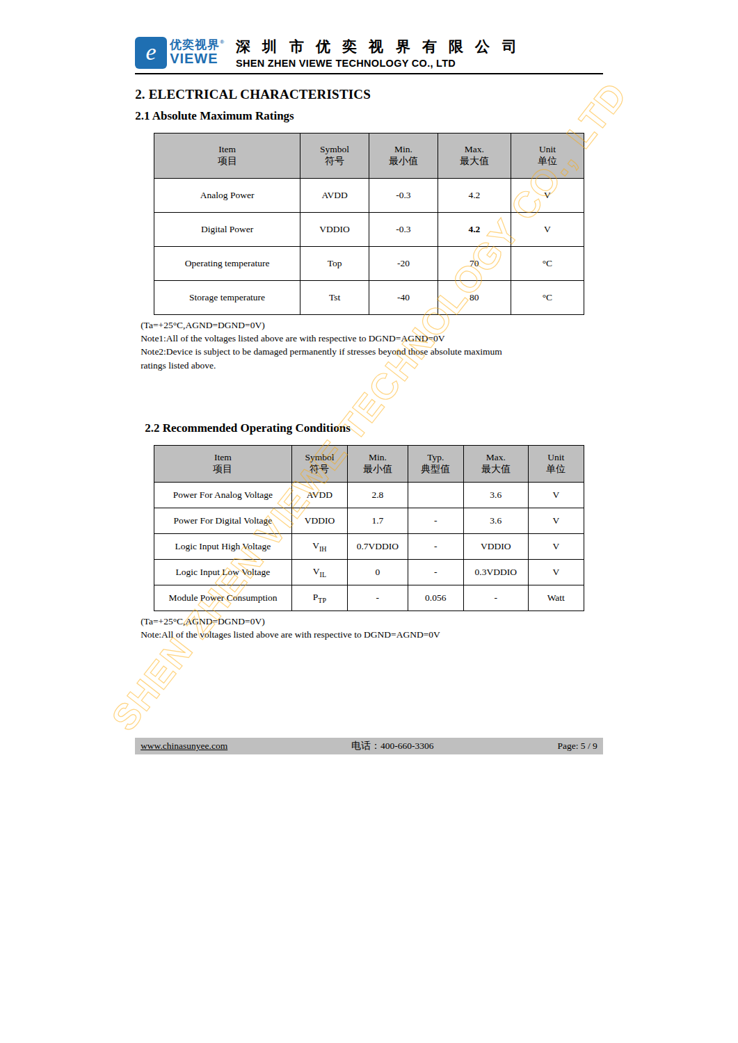优奕视界®
VIEWE
深 圳 市 优 奕 视 界 有 限 公 司
SHEN ZHEN VIEWE TECHNOLOGY CO., LTD
2. ELECTRICAL CHARACTERISTICS
2.1 Absolute Maximum Ratings
| Item 项目 | Symbol 符号 | Min. 最小值 | Max. 最大值 | Unit 单位 |
| --- | --- | --- | --- | --- |
| Analog Power | AVDD | -0.3 | 4.2 | V |
| Digital Power | VDDIO | -0.3 | 4.2 | V |
| Operating temperature | Top | -20 | 70 | °C |
| Storage temperature | Tst | -40 | 80 | °C |
(Ta=+25°C,AGND=DGND=0V)
Note1:All of the voltages listed above are with respective to DGND=AGND=0V
Note2:Device is subject to be damaged permanently if stresses beyond those absolute maximum
ratings listed above.
2.2 Recommended Operating Conditions
| Item 项目 | Symbol 符号 | Min. 最小值 | Typ. 典型值 | Max. 最大值 | Unit 单位 |
| --- | --- | --- | --- | --- | --- |
| Power For Analog Voltage | AVDD | 2.8 | | 3.6 | V |
| Power For Digital Voltage | VDDIO | 1.7 | - | 3.6 | V |
| Logic Input High Voltage | V IH | 0.7VDDIO | - | VDDIO | V |
| Logic Input Low Voltage | V IL | 0 | - | 0.3VDDIO | V |
| Module Power Consumption | P TP | - | 0.056 | - | Watt |
(Ta=+25°C,AGND=DGND=0V)
Note:All of the voltages listed above are with respective to DGND=AGND=0V
SHEN ZHEN VIEWE TECHNOLOGY CO., LTD
www.chinasunyee.com 电话：400-660-3306 Page: 5 / 9